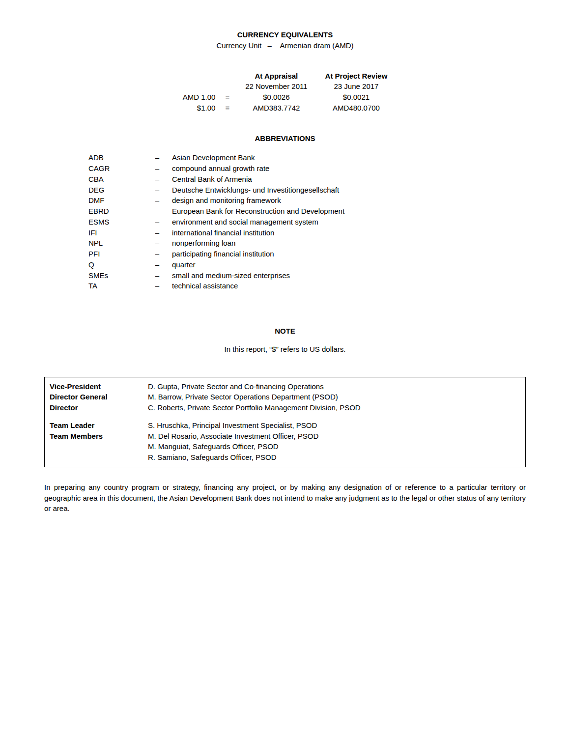CURRENCY EQUIVALENTS
Currency Unit – Armenian dram (AMD)
| | | At Appraisal | At Project Review |
| | | 22 November 2011 | 23 June 2017 |
| AMD 1.00 | = | $0.0026 | $0.0021 |
| $1.00 | = | AMD383.7742 | AMD480.0700 |
ABBREVIATIONS
| ADB | – | Asian Development Bank |
| CAGR | – | compound annual growth rate |
| CBA | – | Central Bank of Armenia |
| DEG | – | Deutsche Entwicklungs- und Investitiongesellschaft |
| DMF | – | design and monitoring framework |
| EBRD | – | European Bank for Reconstruction and Development |
| ESMS | – | environment and social management system |
| IFI | – | international financial institution |
| NPL | – | nonperforming loan |
| PFI | – | participating financial institution |
| Q | – | quarter |
| SMEs | – | small and medium-sized enterprises |
| TA | – | technical assistance |
NOTE
In this report, “$” refers to US dollars.
| Vice-President | D. Gupta, Private Sector and Co-financing Operations |
| Director General | M. Barrow, Private Sector Operations Department (PSOD) |
| Director | C. Roberts, Private Sector Portfolio Management Division, PSOD |
| Team Leader | S. Hruschka, Principal Investment Specialist, PSOD |
| Team Members | M. Del Rosario, Associate Investment Officer, PSOD |
| | M. Manguiat, Safeguards Officer, PSOD |
| | R. Samiano, Safeguards Officer, PSOD |
In preparing any country program or strategy, financing any project, or by making any designation of or reference to a particular territory or geographic area in this document, the Asian Development Bank does not intend to make any judgment as to the legal or other status of any territory or area.